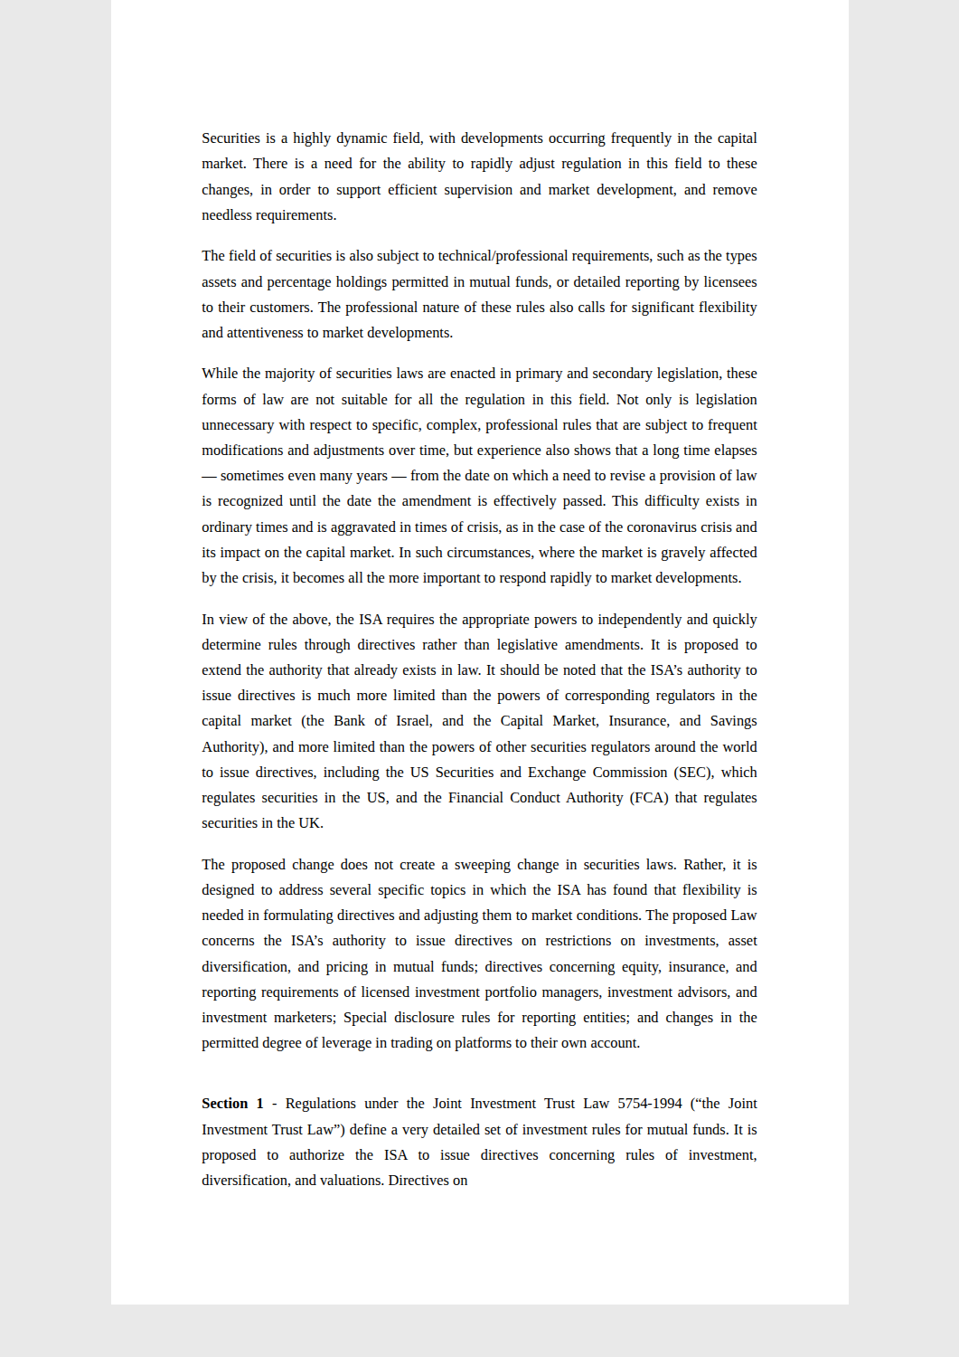Securities is a highly dynamic field, with developments occurring frequently in the capital market. There is a need for the ability to rapidly adjust regulation in this field to these changes, in order to support efficient supervision and market development, and remove needless requirements.
The field of securities is also subject to technical/professional requirements, such as the types assets and percentage holdings permitted in mutual funds, or detailed reporting by licensees to their customers. The professional nature of these rules also calls for significant flexibility and attentiveness to market developments.
While the majority of securities laws are enacted in primary and secondary legislation, these forms of law are not suitable for all the regulation in this field. Not only is legislation unnecessary with respect to specific, complex, professional rules that are subject to frequent modifications and adjustments over time, but experience also shows that a long time elapses — sometimes even many years — from the date on which a need to revise a provision of law is recognized until the date the amendment is effectively passed. This difficulty exists in ordinary times and is aggravated in times of crisis, as in the case of the coronavirus crisis and its impact on the capital market. In such circumstances, where the market is gravely affected by the crisis, it becomes all the more important to respond rapidly to market developments.
In view of the above, the ISA requires the appropriate powers to independently and quickly determine rules through directives rather than legislative amendments. It is proposed to extend the authority that already exists in law. It should be noted that the ISA’s authority to issue directives is much more limited than the powers of corresponding regulators in the capital market (the Bank of Israel, and the Capital Market, Insurance, and Savings Authority), and more limited than the powers of other securities regulators around the world to issue directives, including the US Securities and Exchange Commission (SEC), which regulates securities in the US, and the Financial Conduct Authority (FCA) that regulates securities in the UK.
The proposed change does not create a sweeping change in securities laws. Rather, it is designed to address several specific topics in which the ISA has found that flexibility is needed in formulating directives and adjusting them to market conditions. The proposed Law concerns the ISA’s authority to issue directives on restrictions on investments, asset diversification, and pricing in mutual funds; directives concerning equity, insurance, and reporting requirements of licensed investment portfolio managers, investment advisors, and investment marketers; Special disclosure rules for reporting entities; and changes in the permitted degree of leverage in trading on platforms to their own account.
Section 1 - Regulations under the Joint Investment Trust Law 5754-1994 (“the Joint Investment Trust Law”) define a very detailed set of investment rules for mutual funds. It is proposed to authorize the ISA to issue directives concerning rules of investment, diversification, and valuations. Directives on